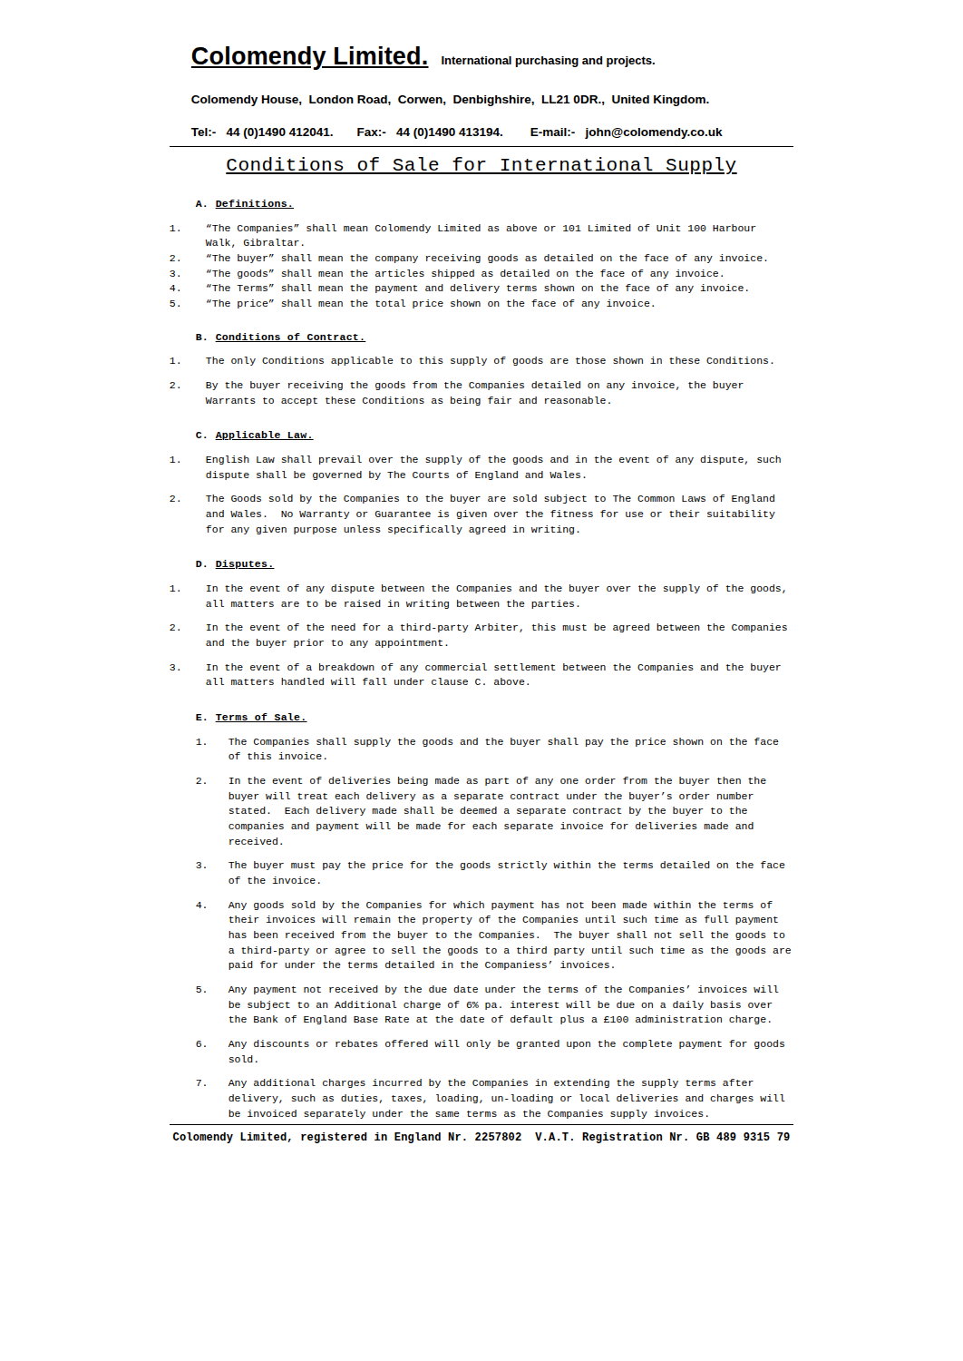Colomendy Limited. International purchasing and projects.
Colomendy House, London Road, Corwen, Denbighshire, LL21 0DR., United Kingdom.
Tel:- 44 (0)1490 412041. Fax:- 44 (0)1490 413194. E-mail:- john@colomendy.co.uk
Conditions of Sale for International Supply
A. Definitions.
1.“The Companies” shall mean Colomendy Limited as above or 101 Limited of Unit 100 Harbour Walk, Gibraltar.
2.“The buyer” shall mean the company receiving goods as detailed on the face of any invoice.
3.“The goods” shall mean the articles shipped as detailed on the face of any invoice.
4.“The Terms” shall mean the payment and delivery terms shown on the face of any invoice.
5.“The price” shall mean the total price shown on the face of any invoice.
B. Conditions of Contract.
1. The only Conditions applicable to this supply of goods are those shown in these Conditions.
2. By the buyer receiving the goods from the Companies detailed on any invoice, the buyer Warrants to accept these Conditions as being fair and reasonable.
C. Applicable Law.
1. English Law shall prevail over the supply of the goods and in the event of any dispute, such dispute shall be governed by The Courts of England and Wales.
2. The Goods sold by the Companies to the buyer are sold subject to The Common Laws of England and Wales. No Warranty or Guarantee is given over the fitness for use or their suitability for any given purpose unless specifically agreed in writing.
D. Disputes.
1. In the event of any dispute between the Companies and the buyer over the supply of the goods, all matters are to be raised in writing between the parties.
2. In the event of the need for a third-party Arbiter, this must be agreed between the Companies and the buyer prior to any appointment.
3. In the event of a breakdown of any commercial settlement between the Companies and the buyer all matters handled will fall under clause C. above.
E. Terms of Sale.
1. The Companies shall supply the goods and the buyer shall pay the price shown on the face of this invoice.
2. In the event of deliveries being made as part of any one order from the buyer then the buyer will treat each delivery as a separate contract under the buyer’s order number stated. Each delivery made shall be deemed a separate contract by the buyer to the companies and payment will be made for each separate invoice for deliveries made and received.
3. The buyer must pay the price for the goods strictly within the terms detailed on the face of the invoice.
4. Any goods sold by the Companies for which payment has not been made within the terms of their invoices will remain the property of the Companies until such time as full payment has been received from the buyer to the Companies. The buyer shall not sell the goods to a third-party or agree to sell the goods to a third party until such time as the goods are paid for under the terms detailed in the Companiess’ invoices.
5. Any payment not received by the due date under the terms of the Companies’ invoices will be subject to an Additional charge of 6% pa. interest will be due on a daily basis over the Bank of England Base Rate at the date of default plus a £100 administration charge.
6. Any discounts or rebates offered will only be granted upon the complete payment for goods sold.
7. Any additional charges incurred by the Companies in extending the supply terms after delivery, such as duties, taxes, loading, un-loading or local deliveries and charges will be invoiced separately under the same terms as the Companies supply invoices.
Colomendy Limited, registered in England Nr. 2257802 V.A.T. Registration Nr. GB 489 9315 79